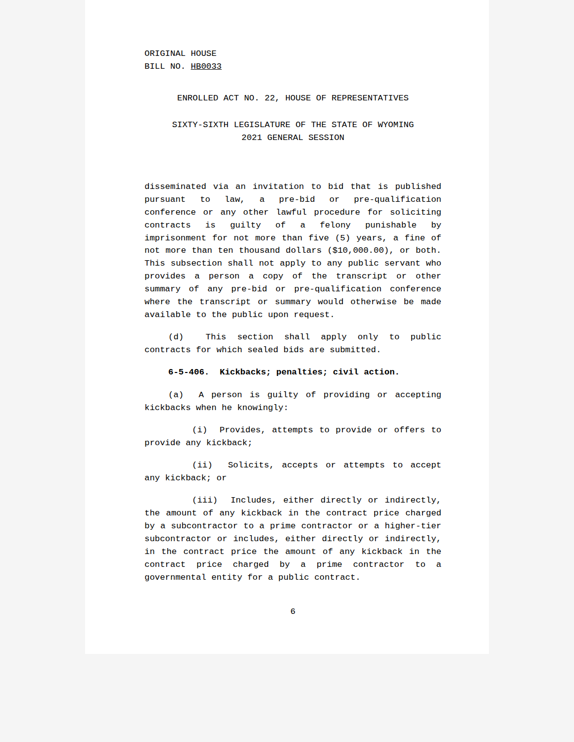ORIGINAL HOUSE
BILL NO. HB0033
ENROLLED ACT NO. 22, HOUSE OF REPRESENTATIVES
SIXTY-SIXTH LEGISLATURE OF THE STATE OF WYOMING
2021 GENERAL SESSION
disseminated via an invitation to bid that is published pursuant to law, a pre-bid or pre-qualification conference or any other lawful procedure for soliciting contracts is guilty of a felony punishable by imprisonment for not more than five (5) years, a fine of not more than ten thousand dollars ($10,000.00), or both. This subsection shall not apply to any public servant who provides a person a copy of the transcript or other summary of any pre-bid or pre-qualification conference where the transcript or summary would otherwise be made available to the public upon request.
(d) This section shall apply only to public contracts for which sealed bids are submitted.
6-5-406. Kickbacks; penalties; civil action.
(a) A person is guilty of providing or accepting kickbacks when he knowingly:
(i) Provides, attempts to provide or offers to provide any kickback;
(ii) Solicits, accepts or attempts to accept any kickback; or
(iii) Includes, either directly or indirectly, the amount of any kickback in the contract price charged by a subcontractor to a prime contractor or a higher-tier subcontractor or includes, either directly or indirectly, in the contract price the amount of any kickback in the contract price charged by a prime contractor to a governmental entity for a public contract.
6